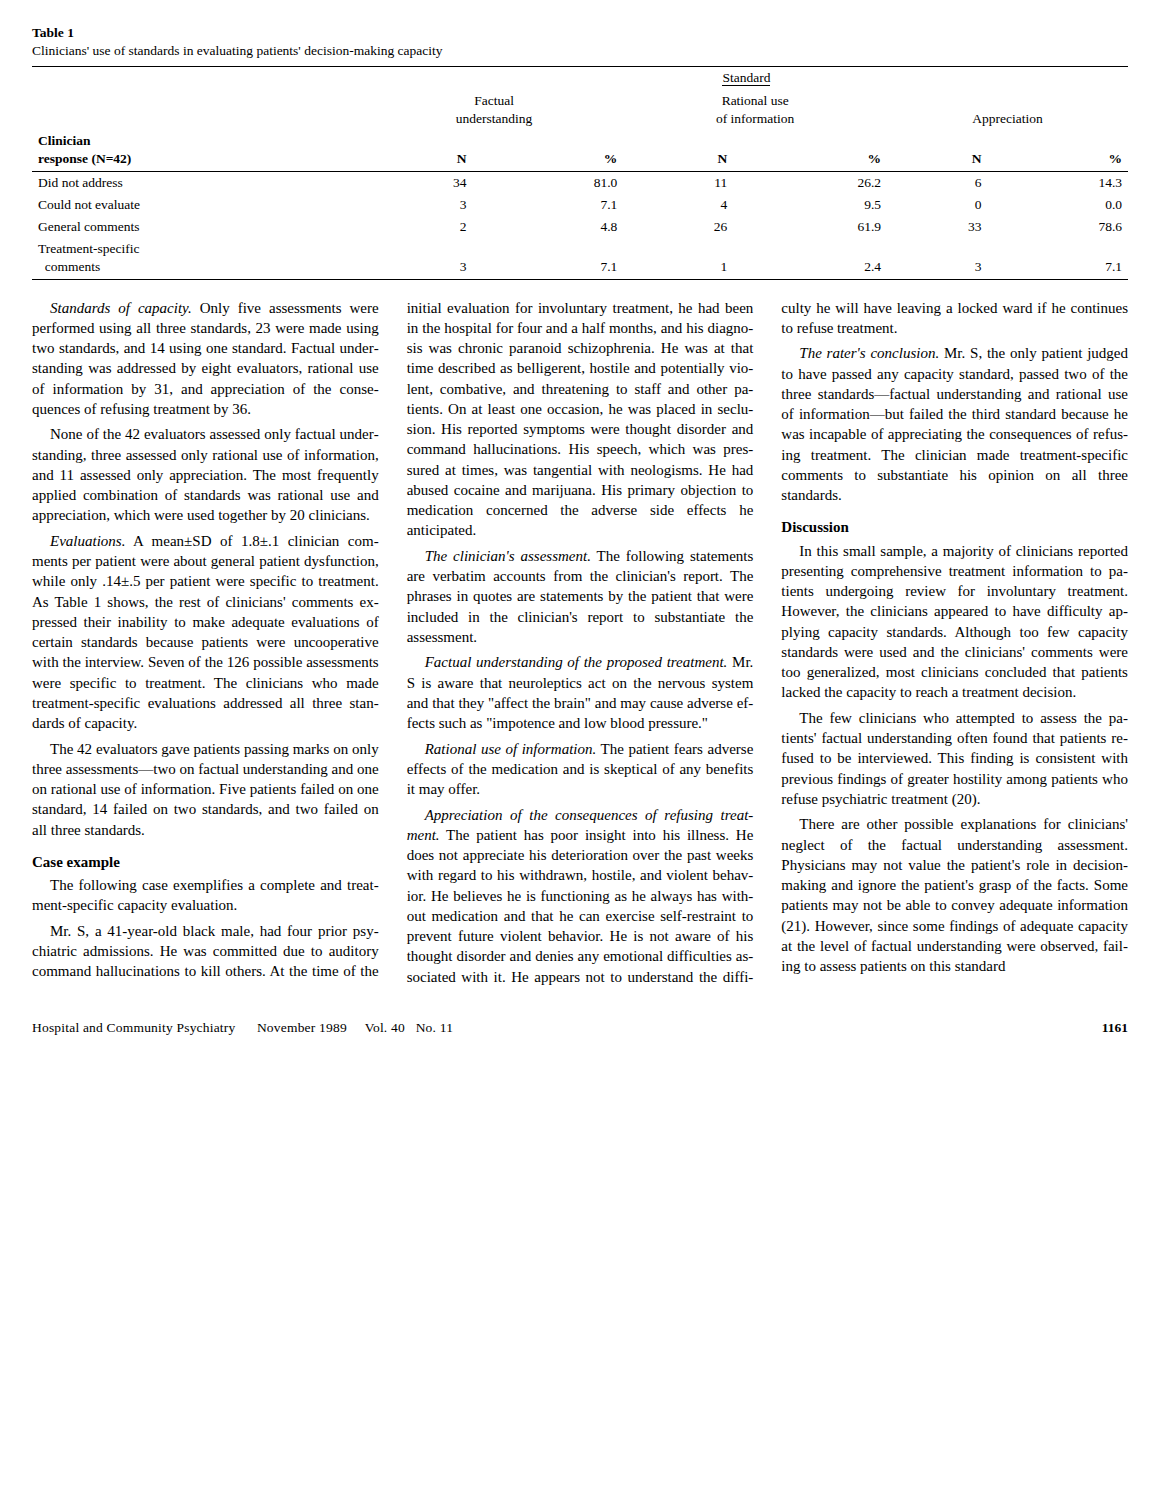Table 1 Clinicians' use of standards in evaluating patients' decision-making capacity
| | Standard |
| --- | --- |
| | Factual understanding | Rational use of information | Appreciation |
| Clinician response (N=42) | N | % | N | % | N | % |
| Did not address | 34 | 81.0 | 11 | 26.2 | 6 | 14.3 |
| Could not evaluate | 3 | 7.1 | 4 | 9.5 | 0 | 0.0 |
| General comments | 2 | 4.8 | 26 | 61.9 | 33 | 78.6 |
| Treatment-specific comments | 3 | 7.1 | 1 | 2.4 | 3 | 7.1 |
Standards of capacity. Only five assessments were performed using all three standards, 23 were made using two standards, and 14 using one standard. Factual understanding was addressed by eight evaluators, rational use of information by 31, and appreciation of the consequences of refusing treatment by 36.
None of the 42 evaluators assessed only factual understanding, three assessed only rational use of information, and 11 assessed only appreciation. The most frequently applied combination of standards was rational use and appreciation, which were used together by 20 clinicians.
Evaluations. A mean±SD of 1.8±.1 clinician comments per patient were about general patient dysfunction, while only .14±.5 per patient were specific to treatment. As Table 1 shows, the rest of clinicians' comments expressed their inability to make adequate evaluations of certain standards because patients were uncooperative with the interview. Seven of the 126 possible assessments were specific to treatment. The clinicians who made treatment-specific evaluations addressed all three standards of capacity.
The 42 evaluators gave patients passing marks on only three assessments—two on factual understanding and one on rational use of information. Five patients failed on one standard, 14 failed on two standards, and two failed on all three standards.
Case example
The following case exemplifies a complete and treatment-specific capacity evaluation.
Mr. S, a 41-year-old black male, had four prior psychiatric admissions. He was committed due to auditory command hallucinations to kill others. At the time of the initial evaluation for involuntary treatment, he had been in the hospital for four and a half months, and his diagnosis was chronic paranoid schizophrenia. He was at that time described as belligerent, hostile and potentially violent, combative, and threatening to staff and other patients. On at least one occasion, he was placed in seclusion. His reported symptoms were thought disorder and command hallucinations. His speech, which was pressured at times, was tangential with neologisms. He had abused cocaine and marijuana. His primary objection to medication concerned the adverse side effects he anticipated.
The clinician's assessment. The following statements are verbatim accounts from the clinician's report. The phrases in quotes are statements by the patient that were included in the clinician's report to substantiate the assessment.
Factual understanding of the proposed treatment. Mr. S is aware that neuroleptics act on the nervous system and that they "affect the brain" and may cause adverse effects such as "impotence and low blood pressure."
Rational use of information. The patient fears adverse effects of the medication and is skeptical of any benefits it may offer.
Appreciation of the consequences of refusing treatment. The patient has poor insight into his illness. He does not appreciate his deterioration over the past weeks with regard to his withdrawn, hostile, and violent behavior. He believes he is functioning as he always has without medication and that he can exercise self-restraint to prevent future violent behavior. He is not aware of his thought disorder and denies any emotional difficulties associated with it. He appears not to understand the difficulty he will have leaving a locked ward if he continues to refuse treatment.
The rater's conclusion. Mr. S, the only patient judged to have passed any capacity standard, passed two of the three standards—factual understanding and rational use of information—but failed the third standard because he was incapable of appreciating the consequences of refusing treatment. The clinician made treatment-specific comments to substantiate his opinion on all three standards.
Discussion
In this small sample, a majority of clinicians reported presenting comprehensive treatment information to patients undergoing review for involuntary treatment. However, the clinicians appeared to have difficulty applying capacity standards. Although too few capacity standards were used and the clinicians' comments were too generalized, most clinicians concluded that patients lacked the capacity to reach a treatment decision.
The few clinicians who attempted to assess the patients' factual understanding often found that patients refused to be interviewed. This finding is consistent with previous findings of greater hostility among patients who refuse psychiatric treatment (20).
There are other possible explanations for clinicians' neglect of the factual understanding assessment. Physicians may not value the patient's role in decision-making and ignore the patient's grasp of the facts. Some patients may not be able to convey adequate information (21). However, since some findings of adequate capacity at the level of factual understanding were observed, failing to assess patients on this standard
Hospital and Community Psychiatry November 1989 Vol. 40 No. 11
1161